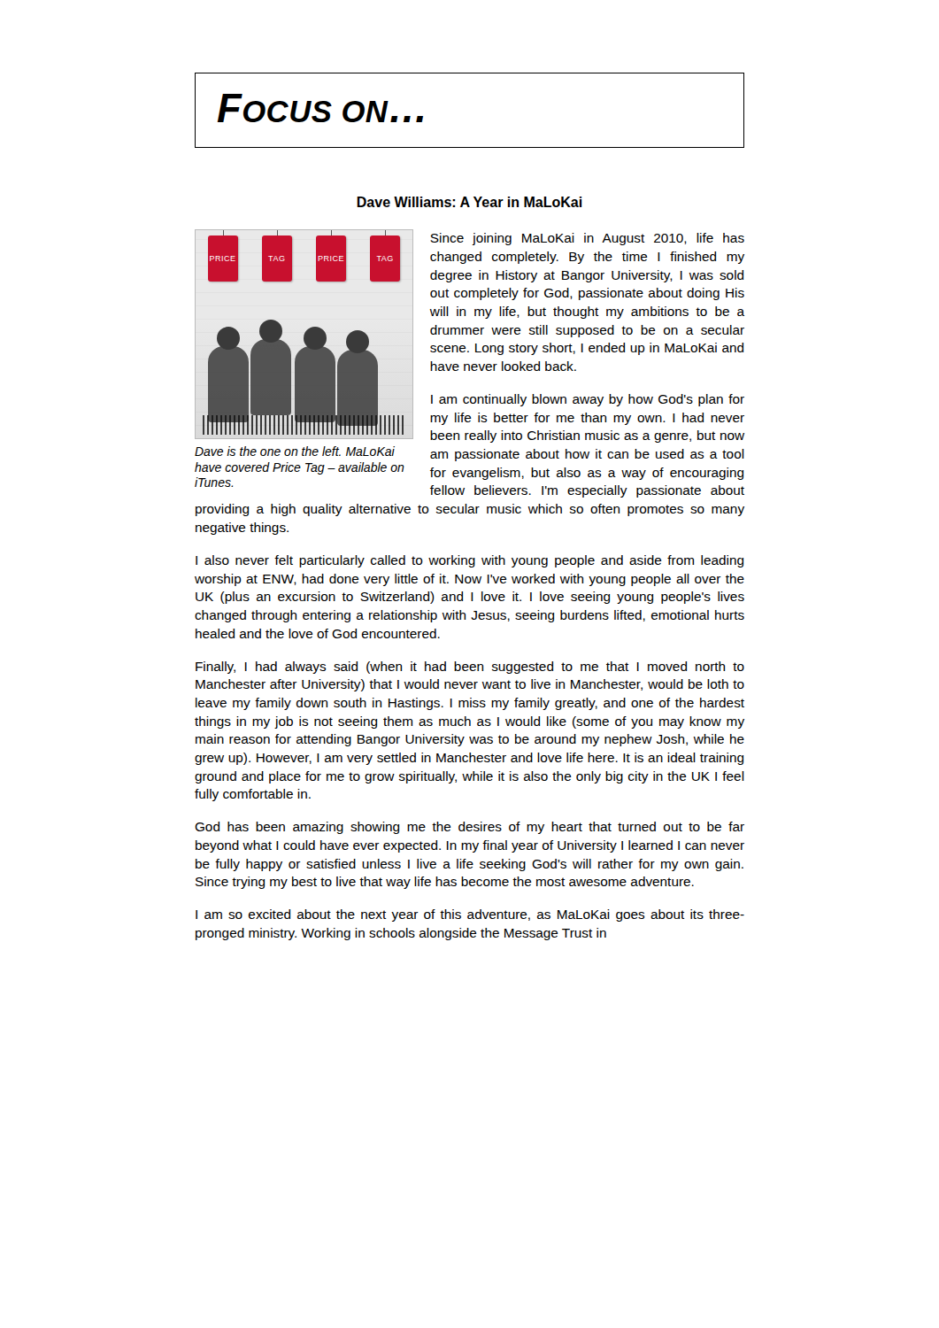FOCUS ON…
Dave Williams: A Year in MaLoKai
PRICE
TAG
PRICE
TAG
Dave is the one on the left. MaLoKai have covered Price Tag – available on iTunes.
Since joining MaLoKai in August 2010, life has changed completely. By the time I finished my degree in History at Bangor University, I was sold out completely for God, passionate about doing His will in my life, but thought my ambitions to be a drummer were still supposed to be on a secular scene. Long story short, I ended up in MaLoKai and have never looked back.
I am continually blown away by how God's plan for my life is better for me than my own. I had never been really into Christian music as a genre, but now am passionate about how it can be used as a tool for evangelism, but also as a way of encouraging fellow believers. I'm especially passionate about providing a high quality alternative to secular music which so often promotes so many negative things.
I also never felt particularly called to working with young people and aside from leading worship at ENW, had done very little of it. Now I've worked with young people all over the UK (plus an excursion to Switzerland) and I love it. I love seeing young people's lives changed through entering a relationship with Jesus, seeing burdens lifted, emotional hurts healed and the love of God encountered.
Finally, I had always said (when it had been suggested to me that I moved north to Manchester after University) that I would never want to live in Manchester, would be loth to leave my family down south in Hastings. I miss my family greatly, and one of the hardest things in my job is not seeing them as much as I would like (some of you may know my main reason for attending Bangor University was to be around my nephew Josh, while he grew up). However, I am very settled in Manchester and love life here. It is an ideal training ground and place for me to grow spiritually, while it is also the only big city in the UK I feel fully comfortable in.
God has been amazing showing me the desires of my heart that turned out to be far beyond what I could have ever expected. In my final year of University I learned I can never be fully happy or satisfied unless I live a life seeking God's will rather for my own gain. Since trying my best to live that way life has become the most awesome adventure.
I am so excited about the next year of this adventure, as MaLoKai goes about its three-pronged ministry. Working in schools alongside the Message Trust in